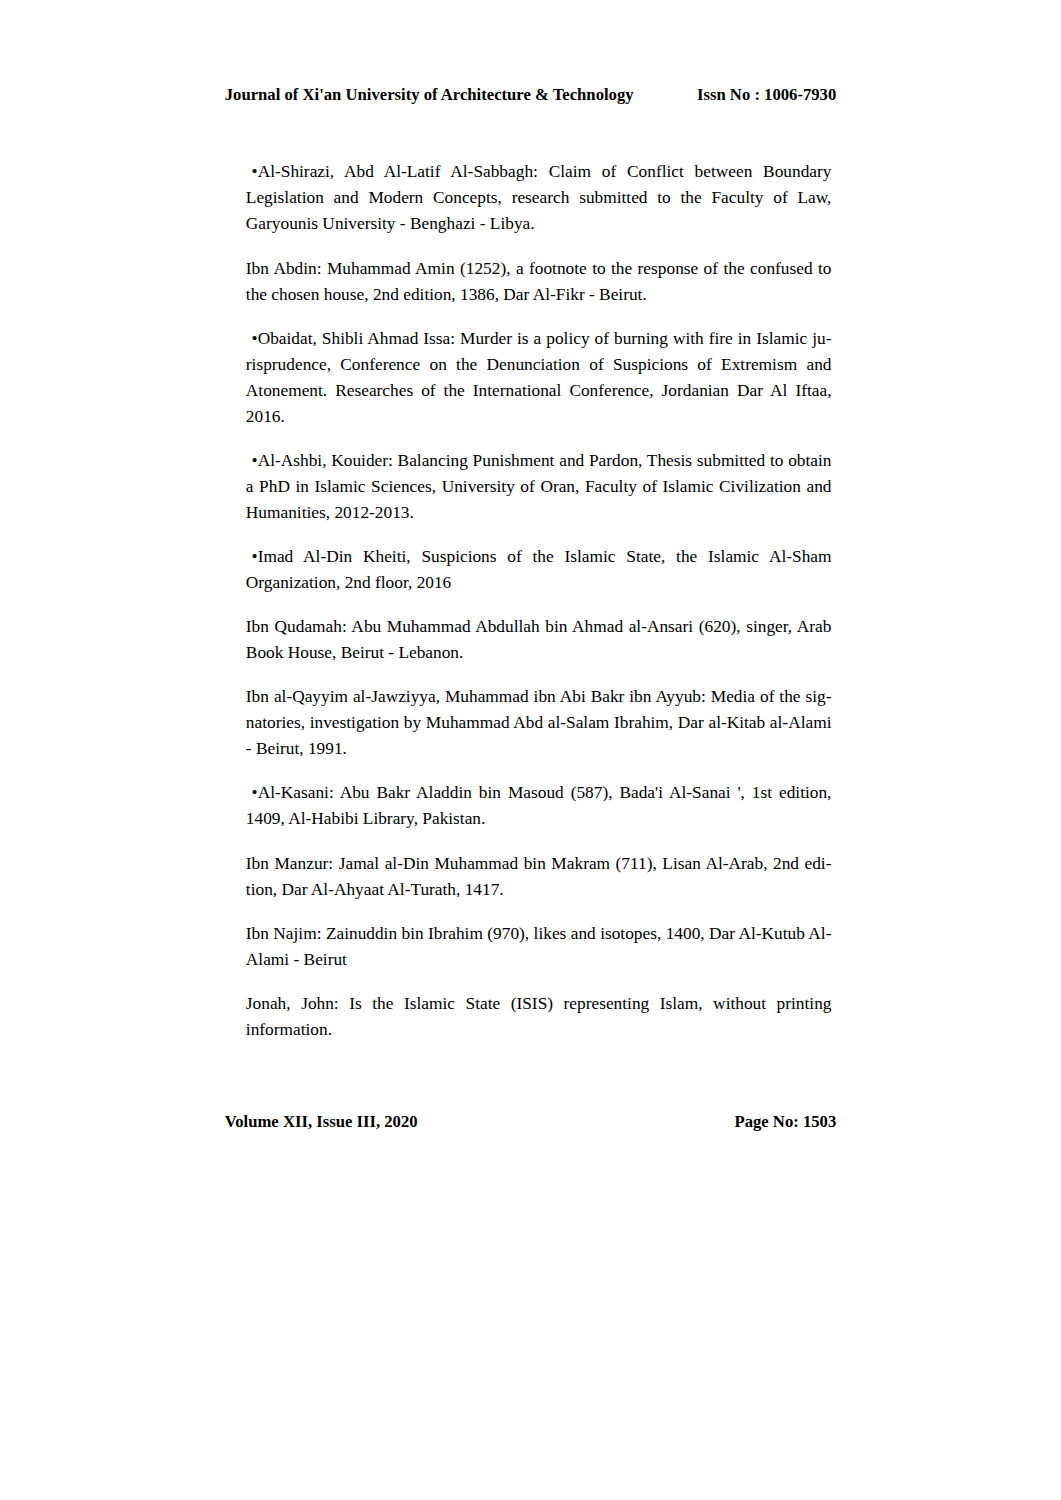Journal of Xi'an University of Architecture & Technology
Issn No : 1006-7930
•Al-Shirazi, Abd Al-Latif Al-Sabbagh: Claim of Conflict between Boundary Legislation and Modern Concepts, research submitted to the Faculty of Law, Garyounis University - Benghazi - Libya.
Ibn Abdin: Muhammad Amin (1252), a footnote to the response of the confused to the chosen house, 2nd edition, 1386, Dar Al-Fikr - Beirut.
•Obaidat, Shibli Ahmad Issa: Murder is a policy of burning with fire in Islamic jurisprudence, Conference on the Denunciation of Suspicions of Extremism and Atonement. Researches of the International Conference, Jordanian Dar Al Iftaa, 2016.
•Al-Ashbi, Kouider: Balancing Punishment and Pardon, Thesis submitted to obtain a PhD in Islamic Sciences, University of Oran, Faculty of Islamic Civilization and Humanities, 2012-2013.
•Imad Al-Din Kheiti, Suspicions of the Islamic State, the Islamic Al-Sham Organization, 2nd floor, 2016
Ibn Qudamah: Abu Muhammad Abdullah bin Ahmad al-Ansari (620), singer, Arab Book House, Beirut - Lebanon.
Ibn al-Qayyim al-Jawziyya, Muhammad ibn Abi Bakr ibn Ayyub: Media of the signatories, investigation by Muhammad Abd al-Salam Ibrahim, Dar al-Kitab al-Alami - Beirut, 1991.
•Al-Kasani: Abu Bakr Aladdin bin Masoud (587), Bada'i Al-Sanai ', 1st edition, 1409, Al-Habibi Library, Pakistan.
Ibn Manzur: Jamal al-Din Muhammad bin Makram (711), Lisan Al-Arab, 2nd edition, Dar Al-Ahyaat Al-Turath, 1417.
Ibn Najim: Zainuddin bin Ibrahim (970), likes and isotopes, 1400, Dar Al-Kutub Al-Alami - Beirut
Jonah, John: Is the Islamic State (ISIS) representing Islam, without printing information.
Volume XII, Issue III, 2020
Page No: 1503